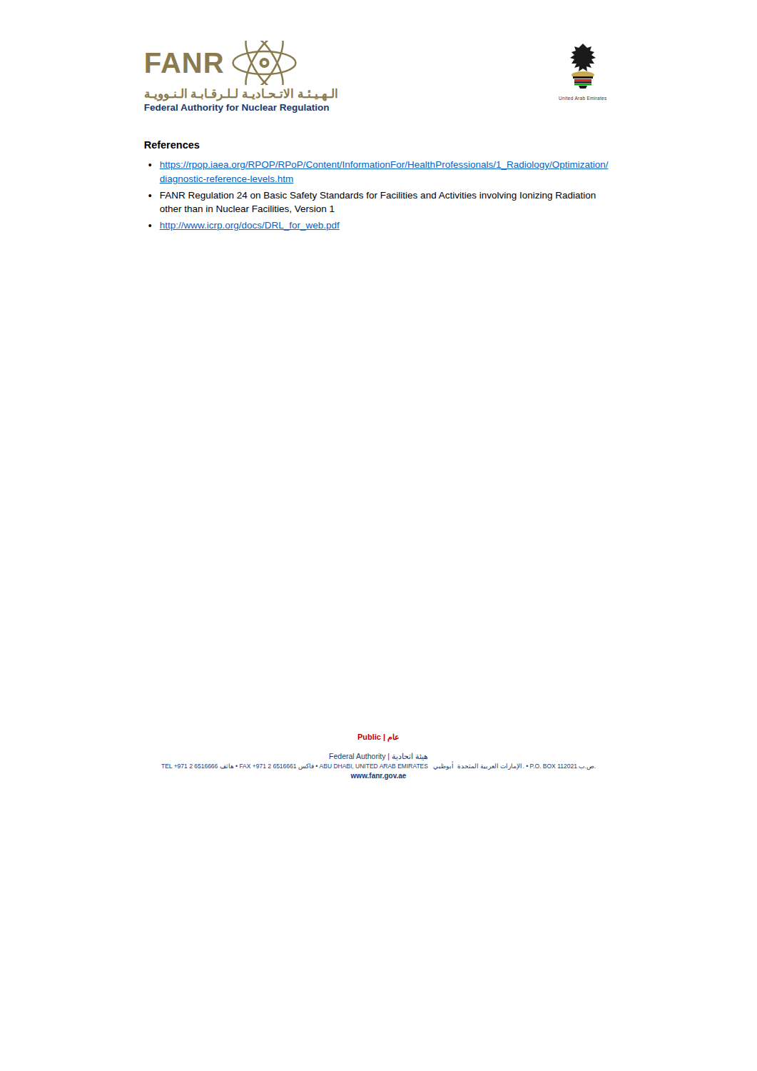FANR
الـهـيـئـة الاتـحـاديـة لـلـرقـابـة الـنـوويـة
Federal Authority for Nuclear Regulation
United Arab Emirates
References
https://rpop.iaea.org/RPOP/RPoP/Content/InformationFor/HealthProfessionals/1_Radiology/Optimization/diagnostic-reference-levels.htm
FANR Regulation 24 on Basic Safety Standards for Facilities and Activities involving Ionizing Radiation other than in Nuclear Facilities, Version 1
http://www.icrp.org/docs/DRL_for_web.pdf
Public | عام
Federal Authority | هيئة اتحادية
TEL +971 2 6516666 هاتف • FAX +971 2 6516661 فاكس • ABU DHABI, UNITED ARAB EMIRATES الإمارات العربية المتحدة أبوظبي. • P.O. BOX 112021 ص.ب.
www.fanr.gov.ae